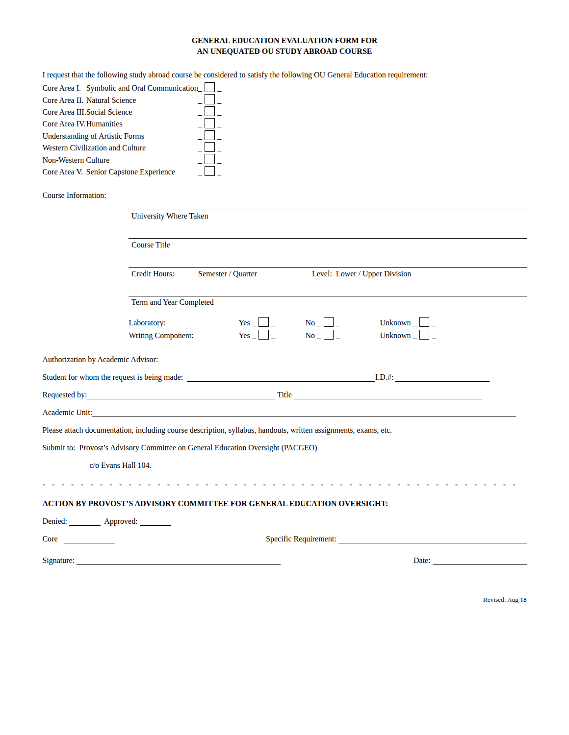General Education Evaluation Form for
an Unequated OU Study Abroad Course
I request that the following study abroad course be considered to satisfy the following OU General Education requirement:
| Core Area I. | Symbolic and Oral Communication | |
| Core Area II. | Natural Science | |
| Core Area III. | Social Science | |
| Core Area IV. | Humanities | |
| Understanding of Artistic Forms | |
| Western Civilization and Culture | |
| Non-Western Culture | |
| Core Area V. | Senior Capstone Experience | |
Course Information:
University Where Taken
Course Title
Credit Hours: Semester / Quarter Level: Lower / Upper Division
Term and Year Completed
| Laboratory: | Yes | No | Unknown |
| Writing Component: | Yes | No | Unknown |
Authorization by Academic Advisor:
Student for whom the request is being made: I.D.#:
Requested by: Title
Academic Unit:
Please attach documentation, including course description, syllabus, handouts, written assignments, exams, etc.
Submit to: Provost’s Advisory Committee on General Education Oversight (PACGEO)
c/o Evans Hall 104.
- - - - - - - - - - - - - - - - - - - - - - - - - - - - - - - - - - - - - - - - - - - - - - - - - -
Action by Provost’s Advisory Committee for General Education Oversight:
Denied: Approved:
Core
Specific Requirement:
Signature:
Date:
Revised: Aug 18